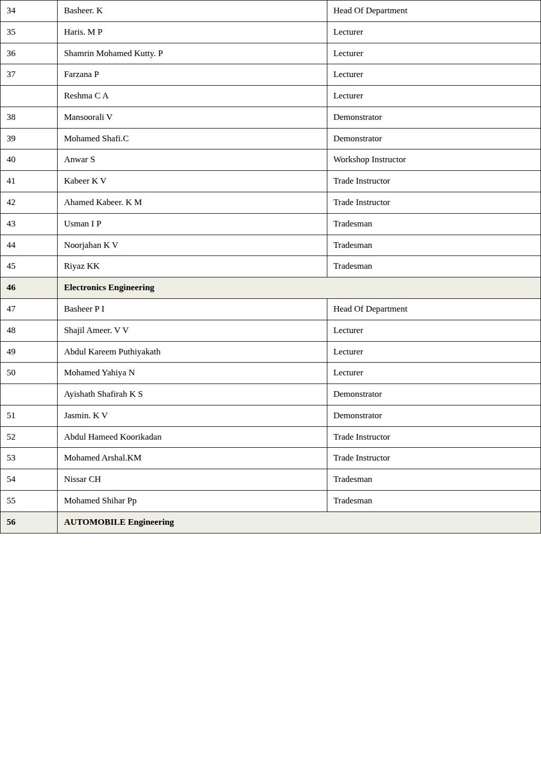| 34 | Basheer. K | Head Of Department |
| 35 | Haris. M P | Lecturer |
| 36 | Shamrin Mohamed Kutty. P | Lecturer |
| 37 | Farzana P | Lecturer |
| | Reshma C A | Lecturer |
| 38 | Mansoorali V | Demonstrator |
| 39 | Mohamed Shafi.C | Demonstrator |
| 40 | Anwar S | Workshop Instructor |
| 41 | Kabeer K V | Trade Instructor |
| 42 | Ahamed Kabeer. K M | Trade Instructor |
| 43 | Usman I P | Tradesman |
| 44 | Noorjahan K V | Tradesman |
| 45 | Riyaz KK | Tradesman |
| 46 | Electronics Engineering |
| 47 | Basheer P I | Head Of Department |
| 48 | Shajil Ameer. V V | Lecturer |
| 49 | Abdul Kareem Puthiyakath | Lecturer |
| 50 | Mohamed Yahiya N | Lecturer |
| | Ayishath Shafirah K S | Demonstrator |
| 51 | Jasmin. K V | Demonstrator |
| 52 | Abdul Hameed Koorikadan | Trade Instructor |
| 53 | Mohamed Arshal.KM | Trade Instructor |
| 54 | Nissar CH | Tradesman |
| 55 | Mohamed Shihar Pp | Tradesman |
| 56 | AUTOMOBILE Engineering |